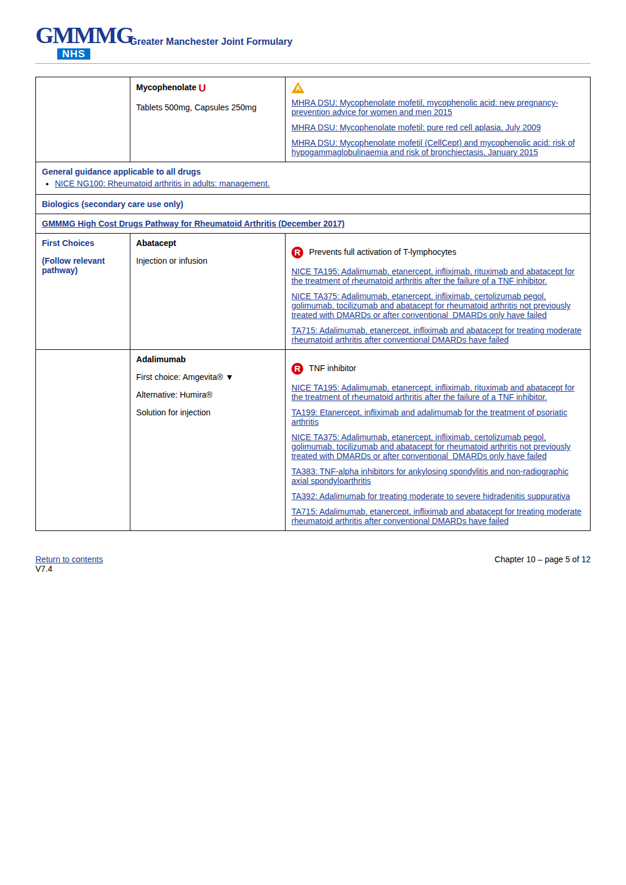GMMMG
NHS
Greater Manchester Joint Formulary
| | Mycophenolate U Tablets 500mg, Capsules 250mg | A MHRA DSU: Mycophenolate mofetil, mycophenolic acid: new pregnancy-prevention advice for women and men 2015 MHRA DSU: Mycophenolate mofetil: pure red cell aplasia, July 2009 MHRA DSU: Mycophenolate mofetil (CellCept) and mycophenolic acid: risk of hypogammaglobulinaemia and risk of bronchiectasis, January 2015 |
| General guidance applicable to all drugs NICE NG100: Rheumatoid arthritis in adults: management. |
| Biologics (secondary care use only) |
| GMMMG High Cost Drugs Pathway for Rheumatoid Arthritis (December 2017) |
| First Choices (Follow relevant pathway) | Abatacept Injection or infusion | R Prevents full activation of T-lymphocytes NICE TA195: Adalimumab, etanercept, infliximab, rituximab and abatacept for the treatment of rheumatoid arthritis after the failure of a TNF inhibitor. NICE TA375: Adalimumab, etanercept, infliximab, certolizumab pegol, golimumab, tocilizumab and abatacept for rheumatoid arthritis not previously treated with DMARDs or after conventional DMARDs only have failed TA715: Adalimumab, etanercept, infliximab and abatacept for treating moderate rheumatoid arthritis after conventional DMARDs have failed |
| | Adalimumab First choice: Amgevita® ▼ Alternative: Humira® Solution for injection | R TNF inhibitor NICE TA195: Adalimumab, etanercept, infliximab, rituximab and abatacept for the treatment of rheumatoid arthritis after the failure of a TNF inhibitor. TA199: Etanercept, infliximab and adalimumab for the treatment of psoriatic arthritis NICE TA375: Adalimumab, etanercept, infliximab, certolizumab pegol, golimumab, tocilizumab and abatacept for rheumatoid arthritis not previously treated with DMARDs or after conventional DMARDs only have failed TA383: TNF-alpha inhibitors for ankylosing spondylitis and non-radiographic axial spondyloarthritis TA392: Adalimumab for treating moderate to severe hidradenitis suppurativa TA715: Adalimumab, etanercept, infliximab and abatacept for treating moderate rheumatoid arthritis after conventional DMARDs have failed |
Return to contents
V7.4
Chapter 10 – page 5 of 12